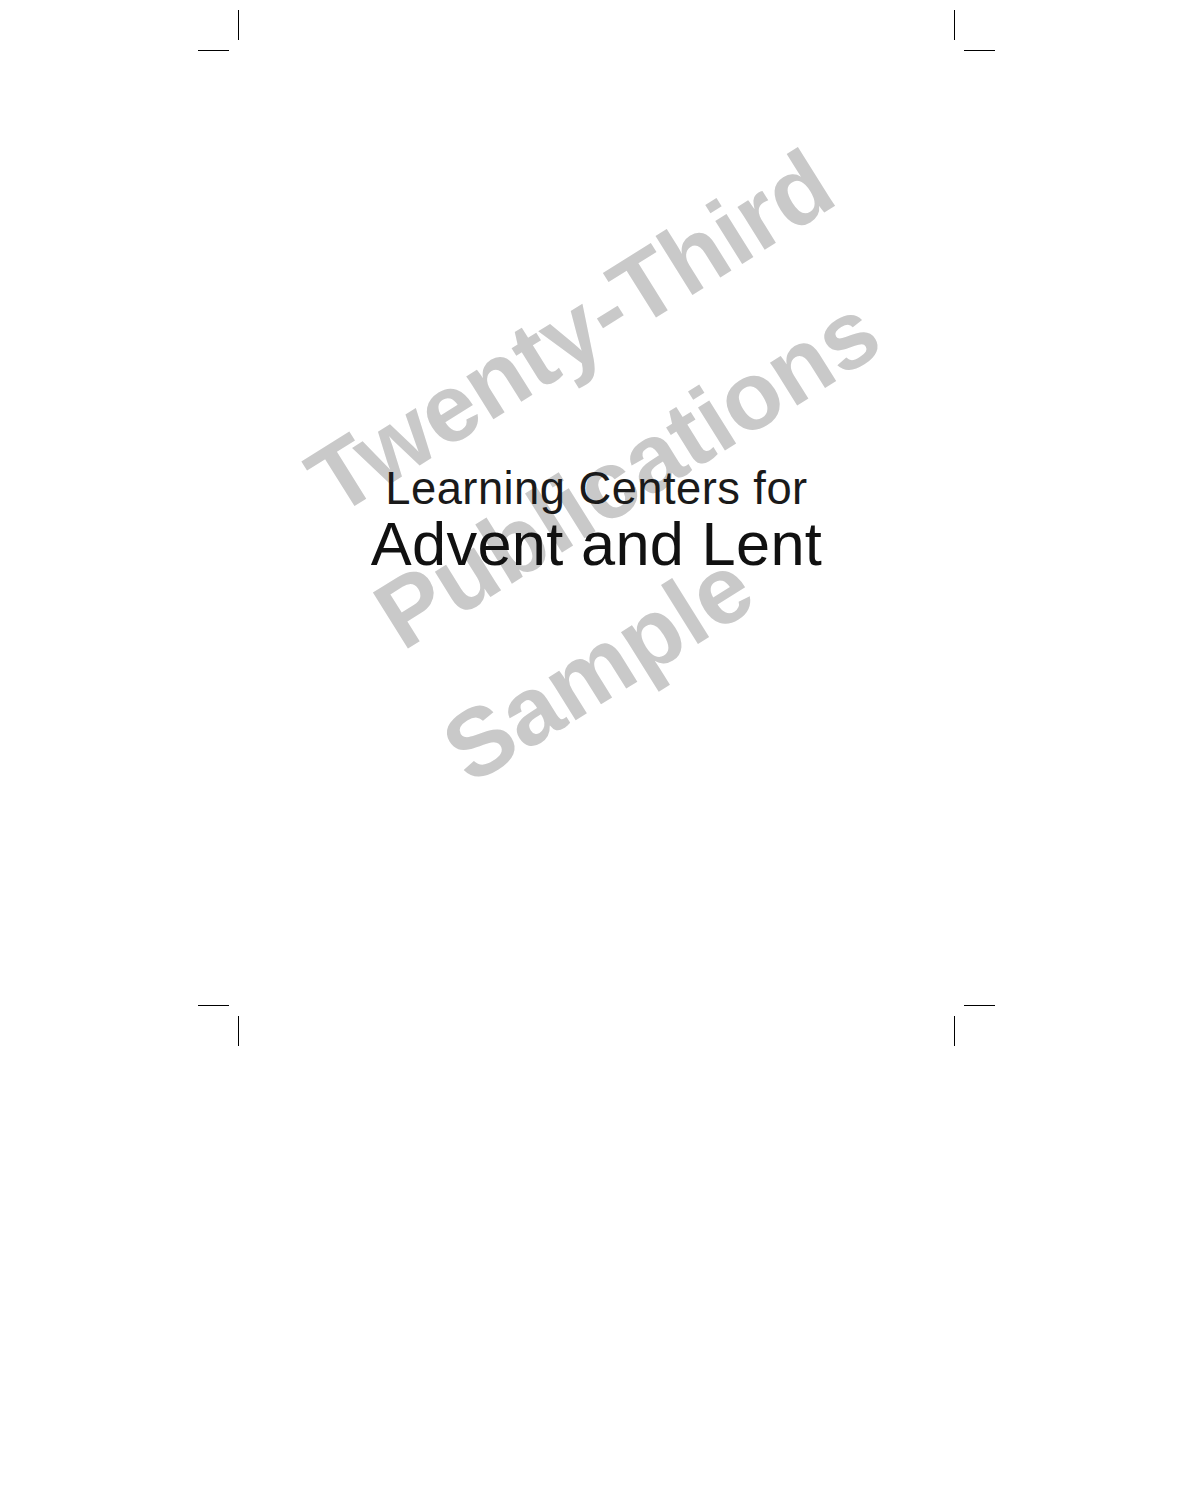Twenty-Third
Publications
Sample
Learning Centers for
Advent and Lent